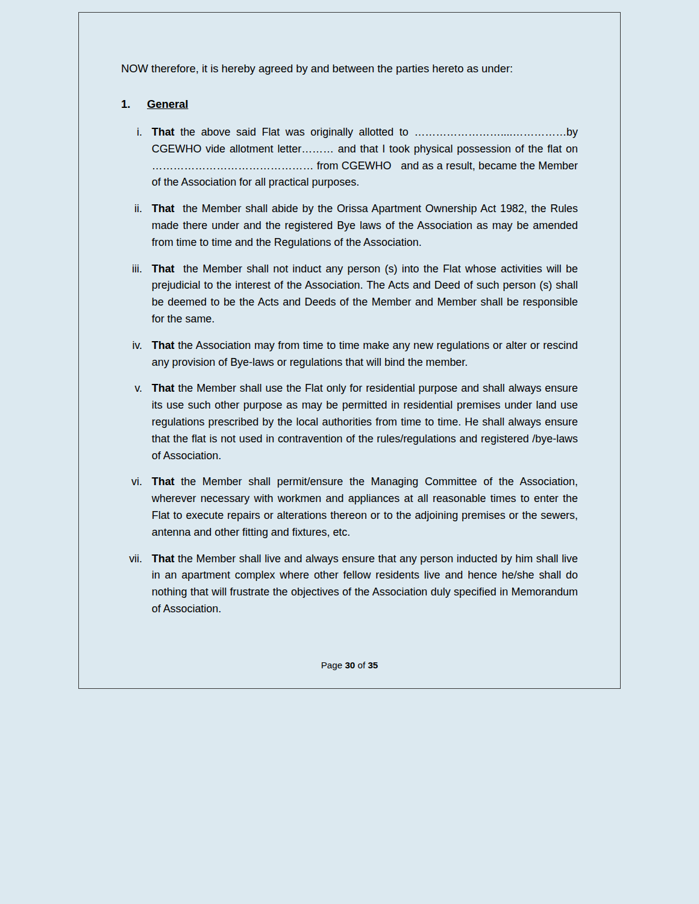NOW therefore, it is hereby agreed by and between the parties hereto as under:
1. General
That the above said Flat was originally allotted to ……………………....……………by CGEWHO vide allotment letter……… and that I took physical possession of the flat on ……………………………………… from CGEWHO and as a result, became the Member of the Association for all practical purposes.
That the Member shall abide by the Orissa Apartment Ownership Act 1982, the Rules made there under and the registered Bye laws of the Association as may be amended from time to time and the Regulations of the Association.
That the Member shall not induct any person (s) into the Flat whose activities will be prejudicial to the interest of the Association. The Acts and Deed of such person (s) shall be deemed to be the Acts and Deeds of the Member and Member shall be responsible for the same.
That the Association may from time to time make any new regulations or alter or rescind any provision of Bye-laws or regulations that will bind the member.
That the Member shall use the Flat only for residential purpose and shall always ensure its use such other purpose as may be permitted in residential premises under land use regulations prescribed by the local authorities from time to time. He shall always ensure that the flat is not used in contravention of the rules/regulations and registered /bye-laws of Association.
That the Member shall permit/ensure the Managing Committee of the Association, wherever necessary with workmen and appliances at all reasonable times to enter the Flat to execute repairs or alterations thereon or to the adjoining premises or the sewers, antenna and other fitting and fixtures, etc.
That the Member shall live and always ensure that any person inducted by him shall live in an apartment complex where other fellow residents live and hence he/she shall do nothing that will frustrate the objectives of the Association duly specified in Memorandum of Association.
Page 30 of 35